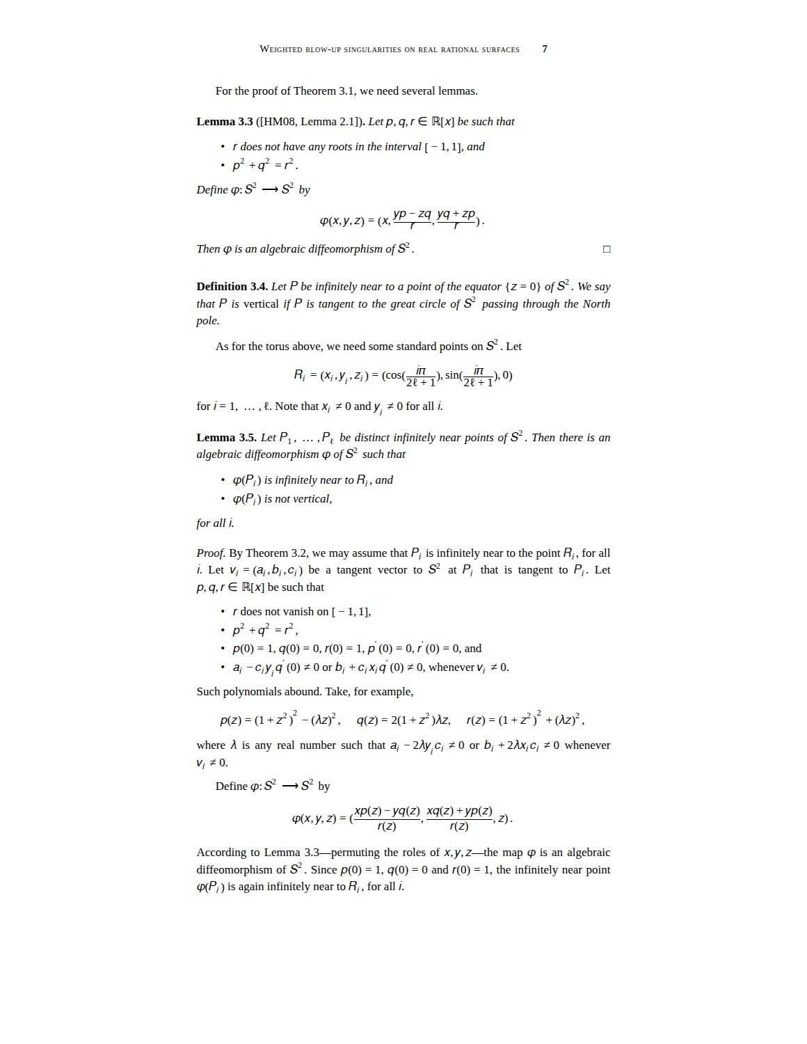Weighted blow-up singularities on real rational surfaces 7
For the proof of Theorem 3.1, we need several lemmas.
Lemma 3.3 ([HM08, Lemma 2.1]). Let p,q,r∈ℝ[x] be such that
r does not have any roots in the interval [−1,1], and
p2+q2=r2.
Define φ:S2⟶S2 by
φ(x,y,z) = ( x, yp−zqr , yq+zpr ) .
Then φ is an algebraic diffeomorphism of S2.□
Definition 3.4. Let P be infinitely near to a point of the equator {z=0} of S2. We say that P is vertical if P is tangent to the great circle of S2 passing through the North pole.
As for the torus above, we need some standard points on S2. Let
Ri = (xi,yi,zi) = ( cos(iπ2ℓ+1) , sin(iπ2ℓ+1) , 0 )
for i=1,…,ℓ. Note that xi≠0 and yi≠0 for all i.
Lemma 3.5. Let P1,…,Pℓ be distinct infinitely near points of S2. Then there is an algebraic diffeomorphism φ of S2 such that
φ(Pi) is infinitely near to Ri, and
φ(Pi) is not vertical,
for all i.
Proof. By Theorem 3.2, we may assume that Pi is infinitely near to the point Ri, for all i. Let vi=(ai,bi,ci) be a tangent vector to S2 at Pi that is tangent to Pi. Let p,q,r∈ℝ[x] be such that
r does not vanish on [−1,1],
p2+q2=r2,
p(0)=1, q(0)=0, r(0)=1, p′(0)=0, r′(0)=0, and
ai−ciyiq′(0)≠0 or bi+cixiq′(0)≠0, whenever vi≠0.
Such polynomials abound. Take, for example,
p(z)=(1+z2)2 −(λz)2 , q(z)=2(1+z2)λz , r(z)=(1+z2)2 +(λz)2 ,
where λ is any real number such that ai−2λyici≠0 or bi+2λxici≠0 whenever vi≠0.
Define φ:S2⟶S2 by
φ(x,y,z) = ( xp(z)−yq(z) r(z) , xq(z)+yp(z) r(z) , z ) .
According to Lemma 3.3—permuting the roles of x,y,z—the map φ is an algebraic diffeomorphism of S2. Since p(0)=1, q(0)=0 and r(0)=1, the infinitely near point φ(Pi) is again infinitely near to Ri, for all i.